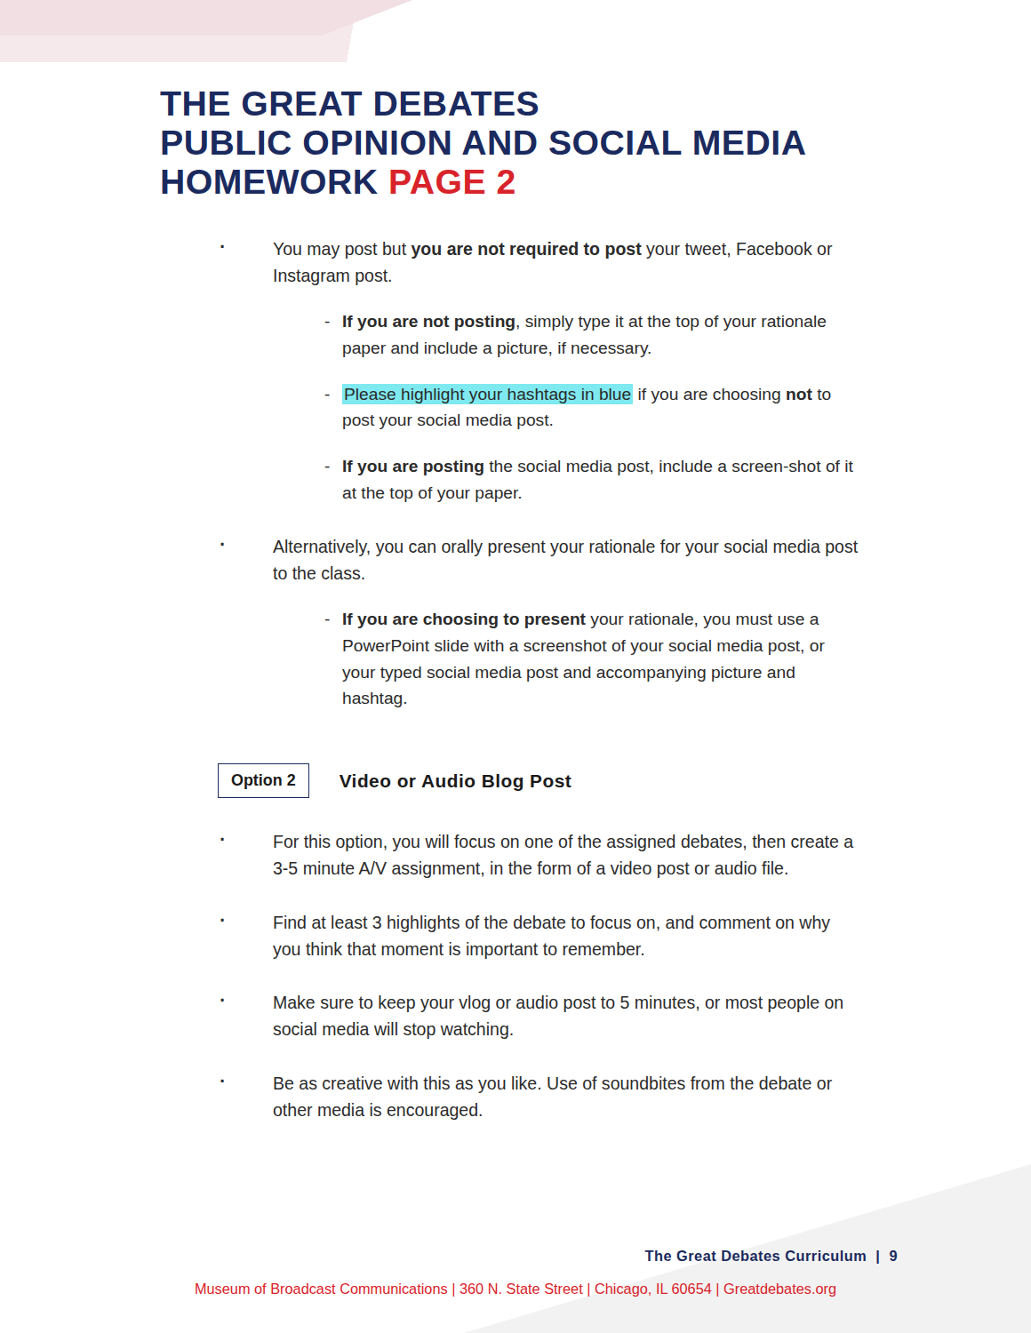The Great Debates
Public Opinion and Social Media
Homework Page 2
You may post but you are not required to post your tweet, Facebook or Instagram post.
If you are not posting, simply type it at the top of your rationale paper and include a picture, if necessary.
Please highlight your hashtags in blue if you are choosing not to post your social media post.
If you are posting the social media post, include a screen-shot of it at the top of your paper.
Alternatively, you can orally present your rationale for your social media post to the class.
If you are choosing to present your rationale, you must use a PowerPoint slide with a screenshot of your social media post, or your typed social media post and accompanying picture and hashtag.
Option 2
Video or Audio Blog Post
For this option, you will focus on one of the assigned debates, then create a 3-5 minute A/V assignment, in the form of a video post or audio file.
Find at least 3 highlights of the debate to focus on, and comment on why you think that moment is important to remember.
Make sure to keep your vlog or audio post to 5 minutes, or most people on social media will stop watching.
Be as creative with this as you like. Use of soundbites from the debate or other media is encouraged.
The Great Debates Curriculum | 9
Museum of Broadcast Communications | 360 N. State Street | Chicago, IL 60654 | Greatdebates.org